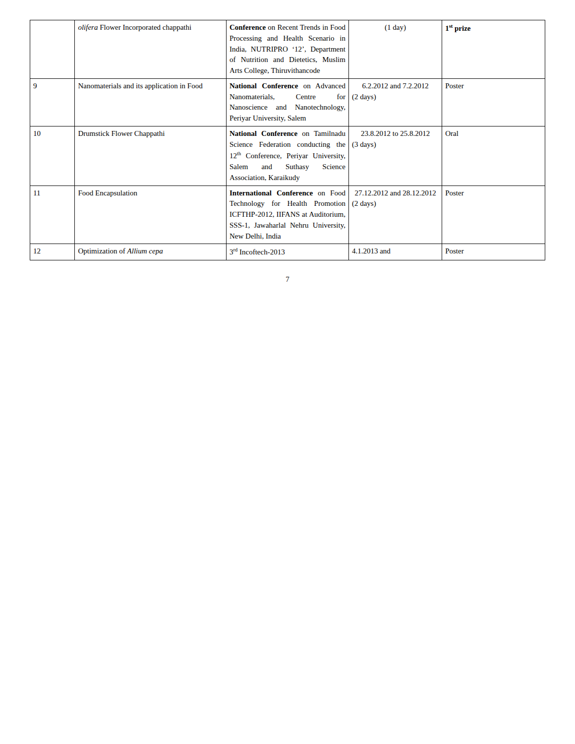| | olifera Flower Incorporated chappathi | Conference on Recent Trends in Food Processing and Health Scenario in India, NUTRIPRO ‘12’, Department of Nutrition and Dietetics, Muslim Arts College, Thiruvithancode | (1 day) | 1 st prize |
| 9 | Nanomaterials and its application in Food | National Conference on Advanced Nanomaterials, Centre for Nanoscience and Nanotechnology, Periyar University, Salem | 6.2.2012 and 7.2.2012 (2 days) | Poster |
| 10 | Drumstick Flower Chappathi | National Conference on Tamilnadu Science Federation conducting the 12 th Conference, Periyar University, Salem and Suthasy Science Association, Karaikudy | 23.8.2012 to 25.8.2012 (3 days) | Oral |
| 11 | Food Encapsulation | International Conference on Food Technology for Health Promotion ICFTHP-2012, IIFANS at Auditorium, SSS-1, Jawaharlal Nehru University, New Delhi, India | 27.12.2012 and 28.12.2012 (2 days) | Poster |
| 12 | Optimization of Allium cepa | 3 rd Incoftech-2013 | 4.1.2013 and | Poster |
7